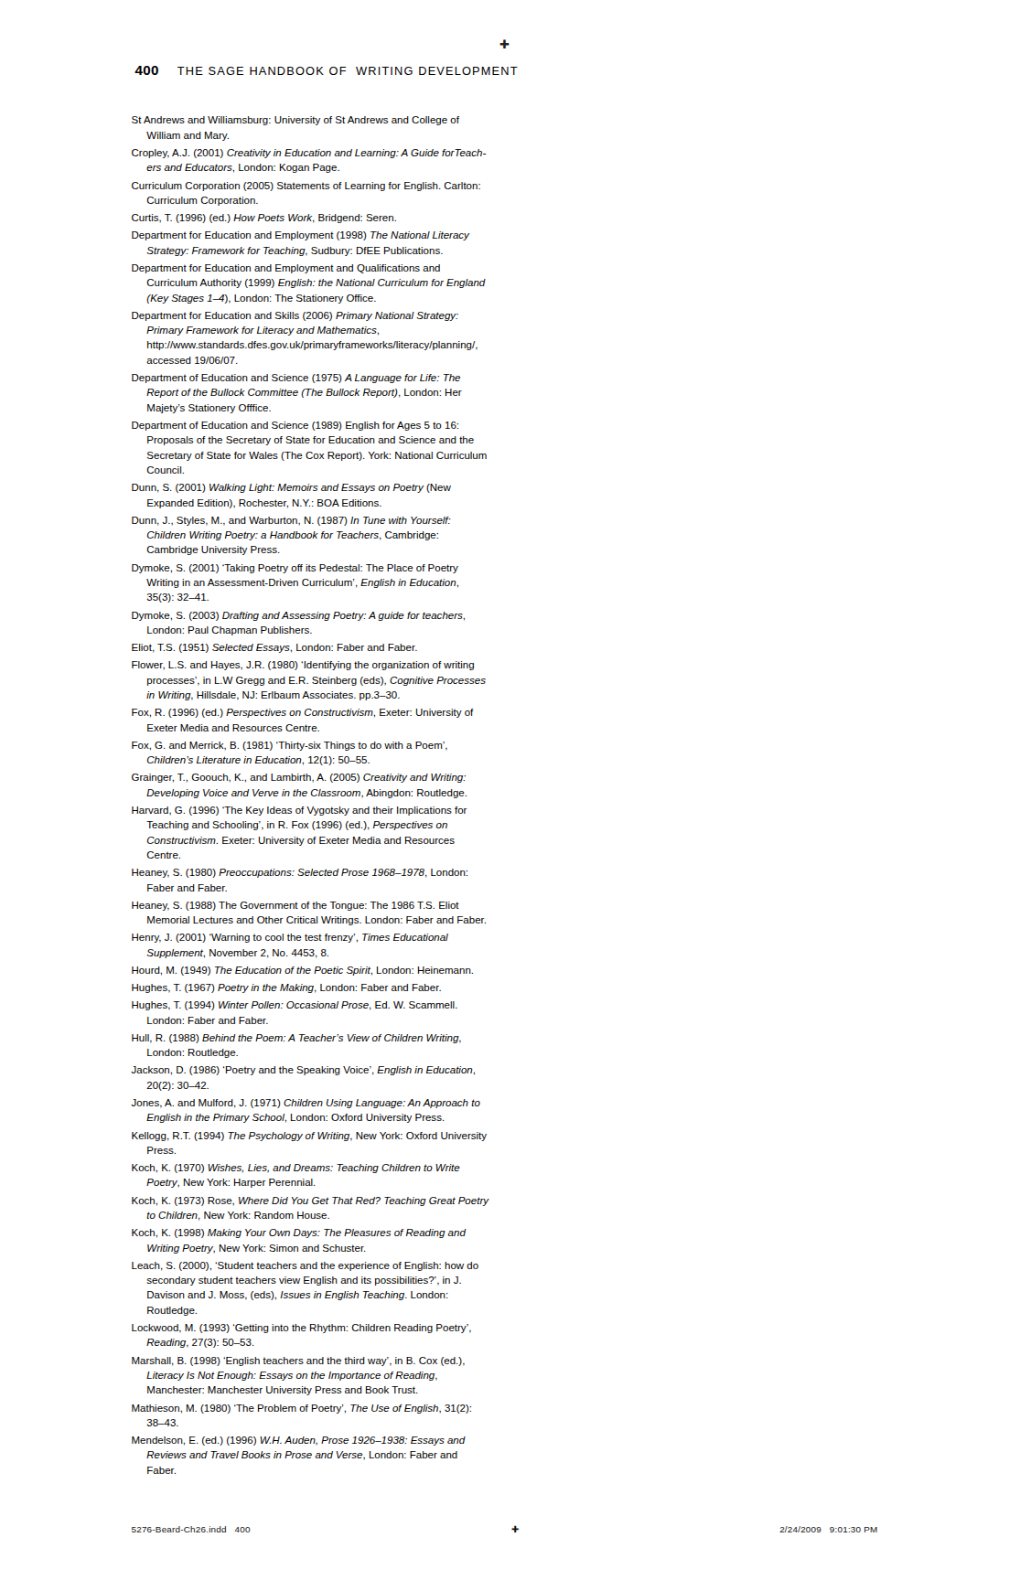✚
400 The SAGE Handbook of Writing Development
St Andrews and Williamsburg: University of St Andrews and College of William and Mary.
Cropley, A.J. (2001) Creativity in Education and Learning: A Guide forTeachers and Educators, London: Kogan Page.
Curriculum Corporation (2005) Statements of Learning for English. Carlton: Curriculum Corporation.
Curtis, T. (1996) (ed.) How Poets Work, Bridgend: Seren.
Department for Education and Employment (1998) The National Literacy Strategy: Framework for Teaching, Sudbury: DfEE Publications.
Department for Education and Employment and Qualifications and Curriculum Authority (1999) English: the National Curriculum for England (Key Stages 1–4), London: The Stationery Office.
Department for Education and Skills (2006) Primary National Strategy: Primary Framework for Literacy and Mathematics, http://www.standards.dfes.gov.uk/primaryframeworks/literacy/planning/, accessed 19/06/07.
Department of Education and Science (1975) A Language for Life: The Report of the Bullock Committee (The Bullock Report), London: Her Majety’s Stationery Offfice.
Department of Education and Science (1989) English for Ages 5 to 16: Proposals of the Secretary of State for Education and Science and the Secretary of State for Wales (The Cox Report). York: National Curriculum Council.
Dunn, S. (2001) Walking Light: Memoirs and Essays on Poetry (New Expanded Edition), Rochester, N.Y.: BOA Editions.
Dunn, J., Styles, M., and Warburton, N. (1987) In Tune with Yourself: Children Writing Poetry: a Handbook for Teachers, Cambridge: Cambridge University Press.
Dymoke, S. (2001) ‘Taking Poetry off its Pedestal: The Place of Poetry Writing in an Assessment-Driven Curriculum’, English in Education, 35(3): 32–41.
Dymoke, S. (2003) Drafting and Assessing Poetry: A guide for teachers, London: Paul Chapman Publishers.
Eliot, T.S. (1951) Selected Essays, London: Faber and Faber.
Flower, L.S. and Hayes, J.R. (1980) ‘Identifying the organization of writing processes’, in L.W Gregg and E.R. Steinberg (eds), Cognitive Processes in Writing, Hillsdale, NJ: Erlbaum Associates. pp.3–30.
Fox, R. (1996) (ed.) Perspectives on Constructivism, Exeter: University of Exeter Media and Resources Centre.
Fox, G. and Merrick, B. (1981) ‘Thirty-six Things to do with a Poem’, Children’s Literature in Education, 12(1): 50–55.
Grainger, T., Goouch, K., and Lambirth, A. (2005) Creativity and Writing: Developing Voice and Verve in the Classroom, Abingdon: Routledge.
Harvard, G. (1996) ‘The Key Ideas of Vygotsky and their Implications for Teaching and Schooling’, in R. Fox (1996) (ed.), Perspectives on Constructivism. Exeter: University of Exeter Media and Resources Centre.
Heaney, S. (1980) Preoccupations: Selected Prose 1968–1978, London: Faber and Faber.
Heaney, S. (1988) The Government of the Tongue: The 1986 T.S. Eliot Memorial Lectures and Other Critical Writings. London: Faber and Faber.
Henry, J. (2001) ‘Warning to cool the test frenzy’, Times Educational Supplement, November 2, No. 4453, 8.
Hourd, M. (1949) The Education of the Poetic Spirit, London: Heinemann.
Hughes, T. (1967) Poetry in the Making, London: Faber and Faber.
Hughes, T. (1994) Winter Pollen: Occasional Prose, Ed. W. Scammell. London: Faber and Faber.
Hull, R. (1988) Behind the Poem: A Teacher’s View of Children Writing, London: Routledge.
Jackson, D. (1986) ‘Poetry and the Speaking Voice’, English in Education, 20(2): 30–42.
Jones, A. and Mulford, J. (1971) Children Using Language: An Approach to English in the Primary School, London: Oxford University Press.
Kellogg, R.T. (1994) The Psychology of Writing, New York: Oxford University Press.
Koch, K. (1970) Wishes, Lies, and Dreams: Teaching Children to Write Poetry, New York: Harper Perennial.
Koch, K. (1973) Rose, Where Did You Get That Red? Teaching Great Poetry to Children, New York: Random House.
Koch, K. (1998) Making Your Own Days: The Pleasures of Reading and Writing Poetry, New York: Simon and Schuster.
Leach, S. (2000), ‘Student teachers and the experience of English: how do secondary student teachers view English and its possibilities?’, in J. Davison and J. Moss, (eds), Issues in English Teaching. London: Routledge.
Lockwood, M. (1993) ‘Getting into the Rhythm: Children Reading Poetry’, Reading, 27(3): 50–53.
Marshall, B. (1998) ‘English teachers and the third way’, in B. Cox (ed.), Literacy Is Not Enough: Essays on the Importance of Reading, Manchester: Manchester University Press and Book Trust.
Mathieson, M. (1980) ‘The Problem of Poetry’, The Use of English, 31(2): 38–43.
Mendelson, E. (ed.) (1996) W.H. Auden, Prose 1926–1938: Essays and Reviews and Travel Books in Prose and Verse, London: Faber and Faber.
5276-Beard-Ch26.indd 400 ✚ 2/24/2009 9:01:30 PM